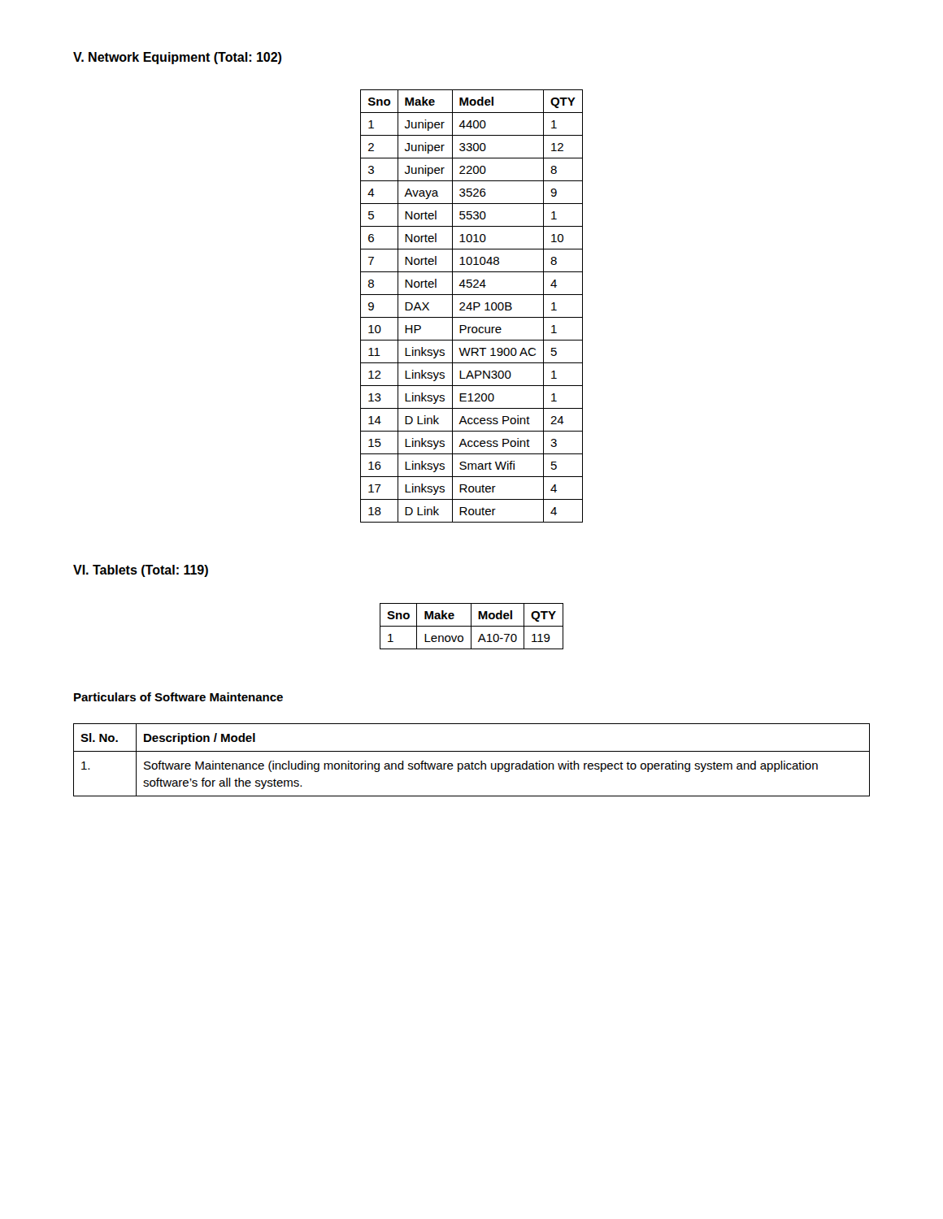V. Network Equipment (Total: 102)
| Sno | Make | Model | QTY |
| --- | --- | --- | --- |
| 1 | Juniper | 4400 | 1 |
| 2 | Juniper | 3300 | 12 |
| 3 | Juniper | 2200 | 8 |
| 4 | Avaya | 3526 | 9 |
| 5 | Nortel | 5530 | 1 |
| 6 | Nortel | 1010 | 10 |
| 7 | Nortel | 101048 | 8 |
| 8 | Nortel | 4524 | 4 |
| 9 | DAX | 24P 100B | 1 |
| 10 | HP | Procure | 1 |
| 11 | Linksys | WRT 1900 AC | 5 |
| 12 | Linksys | LAPN300 | 1 |
| 13 | Linksys | E1200 | 1 |
| 14 | D Link | Access Point | 24 |
| 15 | Linksys | Access Point | 3 |
| 16 | Linksys | Smart Wifi | 5 |
| 17 | Linksys | Router | 4 |
| 18 | D Link | Router | 4 |
VI. Tablets (Total: 119)
| Sno | Make | Model | QTY |
| --- | --- | --- | --- |
| 1 | Lenovo | A10-70 | 119 |
Particulars of Software Maintenance
| Sl. No. | Description / Model |
| --- | --- |
| 1. | Software Maintenance (including monitoring and software patch upgradation with respect to operating system and application software’s for all the systems. |